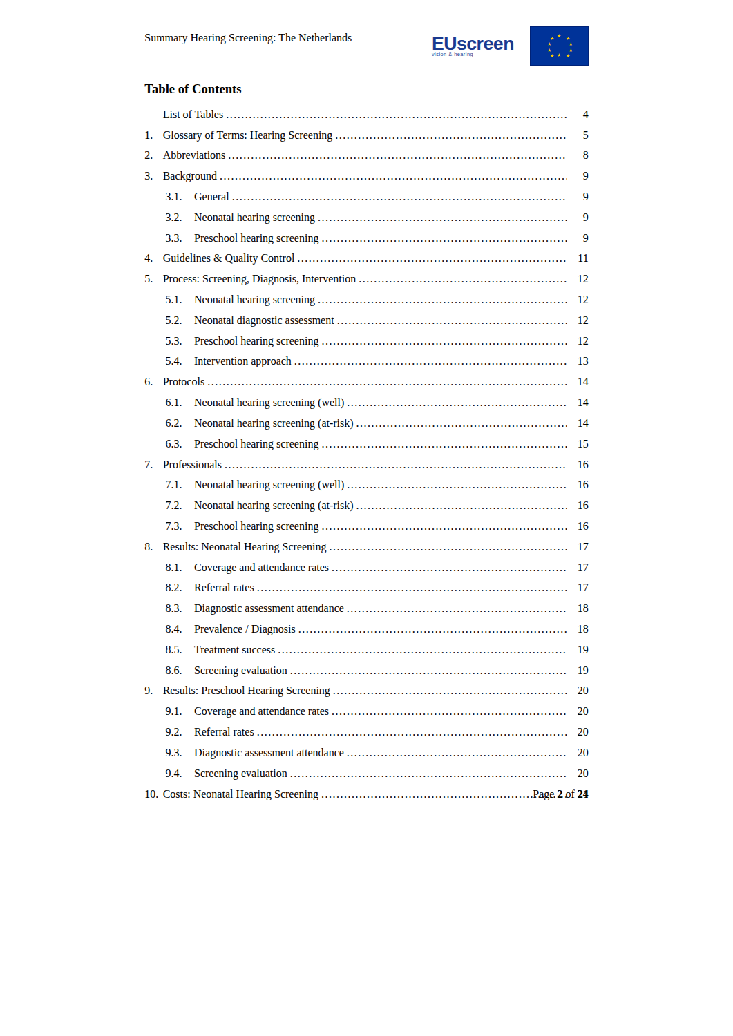Summary Hearing Screening: The Netherlands
EU screen vision & hearing
★ ★ ★ ★ ★ ★ ★ ★ ★ ★
Table of Contents
List of Tables .................................................................................................................................. 4
1. Glossary of Terms: Hearing Screening ......................................................................................... 5
2. Abbreviations .............................................................................................................................. 8
3. Background ................................................................................................................................. 9
3.1. General ......................................................................................................................... 9
3.2. Neonatal hearing screening ................................................................................................. 9
3.3. Preschool hearing screening ................................................................................................ 9
4. Guidelines & Quality Control ................................................................................................. 11
5. Process: Screening, Diagnosis, Intervention .............................................................................. 12
5.1. Neonatal hearing screening ............................................................................................... 12
5.2. Neonatal diagnostic assessment ......................................................................................... 12
5.3. Preschool hearing screening .............................................................................................. 12
5.4. Intervention approach ....................................................................................................... 13
6. Protocols ..................................................................................................................................... 14
6.1. Neonatal hearing screening (well) ....................................................................................... 14
6.2. Neonatal hearing screening (at-risk) .................................................................................. 14
6.3. Preschool hearing screening .............................................................................................. 15
7. Professionals .............................................................................................................................. 16
7.1. Neonatal hearing screening (well) ....................................................................................... 16
7.2. Neonatal hearing screening (at-risk) .................................................................................. 16
7.3. Preschool hearing screening .............................................................................................. 16
8. Results: Neonatal Hearing Screening ......................................................................................... 17
8.1. Coverage and attendance rates ........................................................................................... 17
8.2. Referral rates ............................................................................................................... 17
8.3. Diagnostic assessment attendance ..................................................................................... 18
8.4. Prevalence / Diagnosis ..................................................................................................... 18
8.5. Treatment success ............................................................................................................. 19
8.6. Screening evaluation ........................................................................................................ 19
9. Results: Preschool Hearing Screening ....................................................................................... 20
9.1. Coverage and attendance rates ........................................................................................... 20
9.2. Referral rates ............................................................................................................... 20
9.3. Diagnostic assessment attendance ..................................................................................... 20
9.4. Screening evaluation ........................................................................................................ 20
10. Costs: Neonatal Hearing Screening ......................................................................................... 21
Page 2 of 24